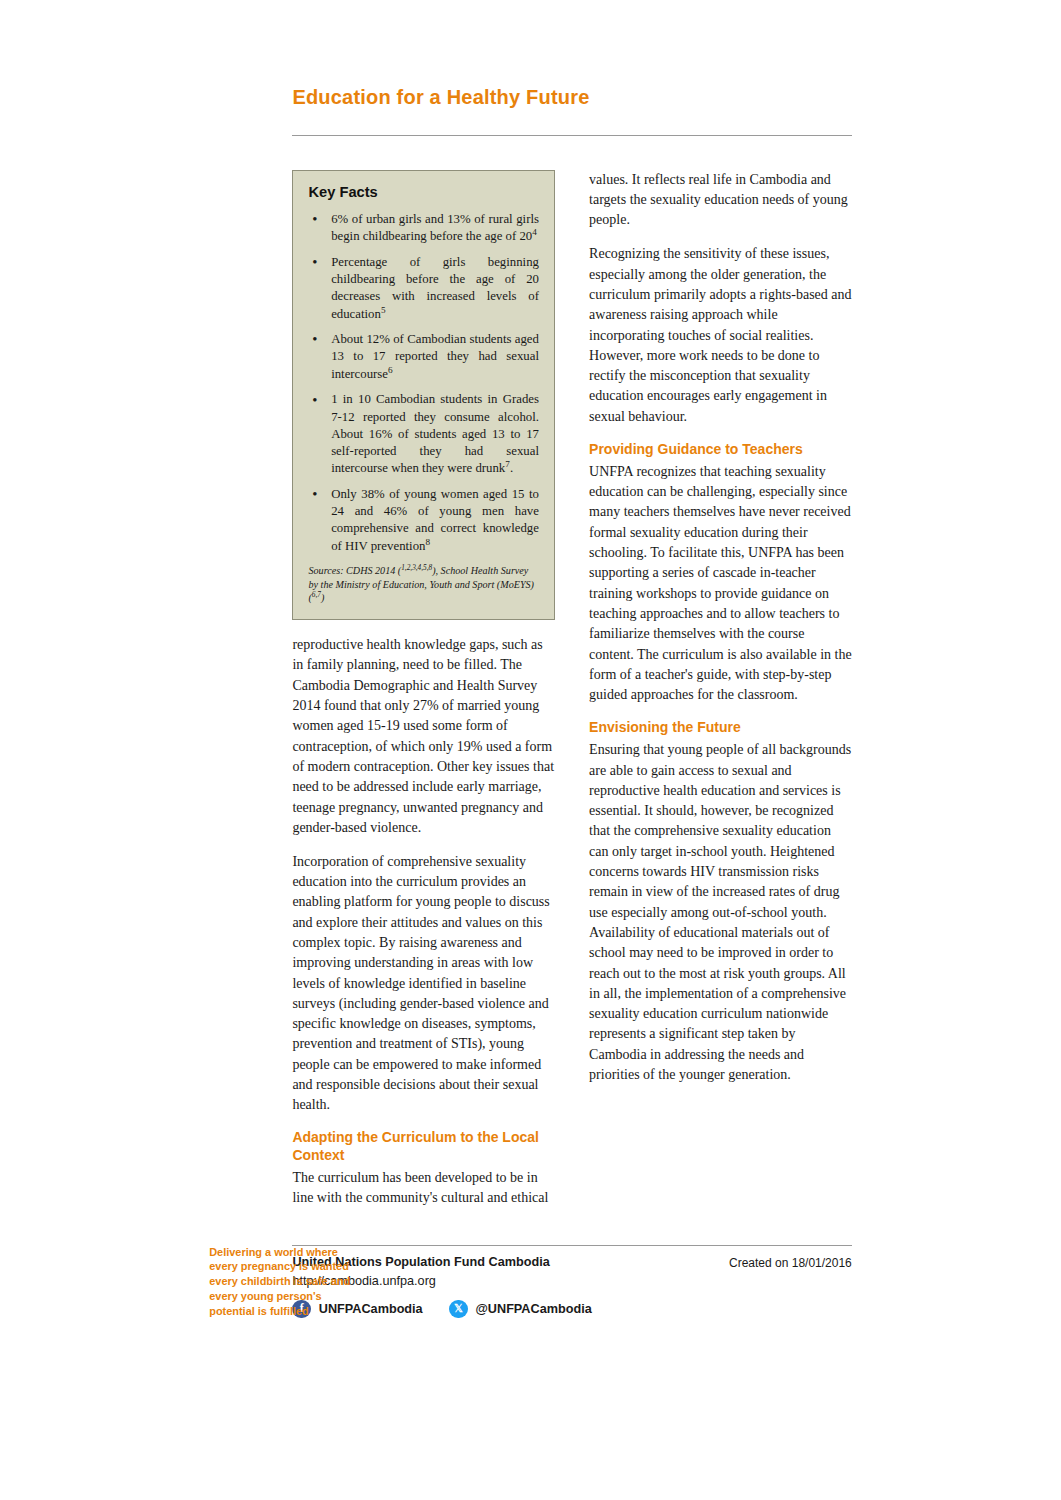Education for a Healthy Future
Key Facts
6% of urban girls and 13% of rural girls begin childbearing before the age of 204
Percentage of girls beginning childbearing before the age of 20 decreases with increased levels of education5
About 12% of Cambodian students aged 13 to 17 reported they had sexual intercourse6
1 in 10 Cambodian students in Grades 7-12 reported they consume alcohol. About 16% of students aged 13 to 17 self-reported they had sexual intercourse when they were drunk7.
Only 38% of young women aged 15 to 24 and 46% of young men have comprehensive and correct knowledge of HIV prevention8
Sources: CDHS 2014 (1,2,3,4,5,8), School Health Survey by the Ministry of Education, Youth and Sport (MoEYS) (6,7)
reproductive health knowledge gaps, such as in family planning, need to be filled. The Cambodia Demographic and Health Survey 2014 found that only 27% of married young women aged 15-19 used some form of contraception, of which only 19% used a form of modern contraception. Other key issues that need to be addressed include early marriage, teenage pregnancy, unwanted pregnancy and gender-based violence.
Incorporation of comprehensive sexuality education into the curriculum provides an enabling platform for young people to discuss and explore their attitudes and values on this complex topic. By raising awareness and improving understanding in areas with low levels of knowledge identified in baseline surveys (including gender-based violence and specific knowledge on diseases, symptoms, prevention and treatment of STIs), young people can be empowered to make informed and responsible decisions about their sexual health.
Adapting the Curriculum to the Local Context
The curriculum has been developed to be in line with the community's cultural and ethical
values. It reflects real life in Cambodia and targets the sexuality education needs of young people.
Recognizing the sensitivity of these issues, especially among the older generation, the curriculum primarily adopts a rights-based and awareness raising approach while incorporating touches of social realities. However, more work needs to be done to rectify the misconception that sexuality education encourages early engagement in sexual behaviour.
Providing Guidance to Teachers
UNFPA recognizes that teaching sexuality education can be challenging, especially since many teachers themselves have never received formal sexuality education during their schooling. To facilitate this, UNFPA has been supporting a series of cascade in-teacher training workshops to provide guidance on teaching approaches and to allow teachers to familiarize themselves with the course content. The curriculum is also available in the form of a teacher's guide, with step-by-step guided approaches for the classroom.
Envisioning the Future
Ensuring that young people of all backgrounds are able to gain access to sexual and reproductive health education and services is essential. It should, however, be recognized that the comprehensive sexuality education can only target in-school youth. Heightened concerns towards HIV transmission risks remain in view of the increased rates of drug use especially among out-of-school youth. Availability of educational materials out of school may need to be improved in order to reach out to the most at risk youth groups. All in all, the implementation of a comprehensive sexuality education curriculum nationwide represents a significant step taken by Cambodia in addressing the needs and priorities of the younger generation.
United Nations Population Fund Cambodia
http://cambodia.unfpa.org
fUNFPACambodia 𝕏@UNFPACambodia
Created on 18/01/2016
Delivering a world where every pregnancy is wanted every childbirth is safe and every young person's potential is fulfilled